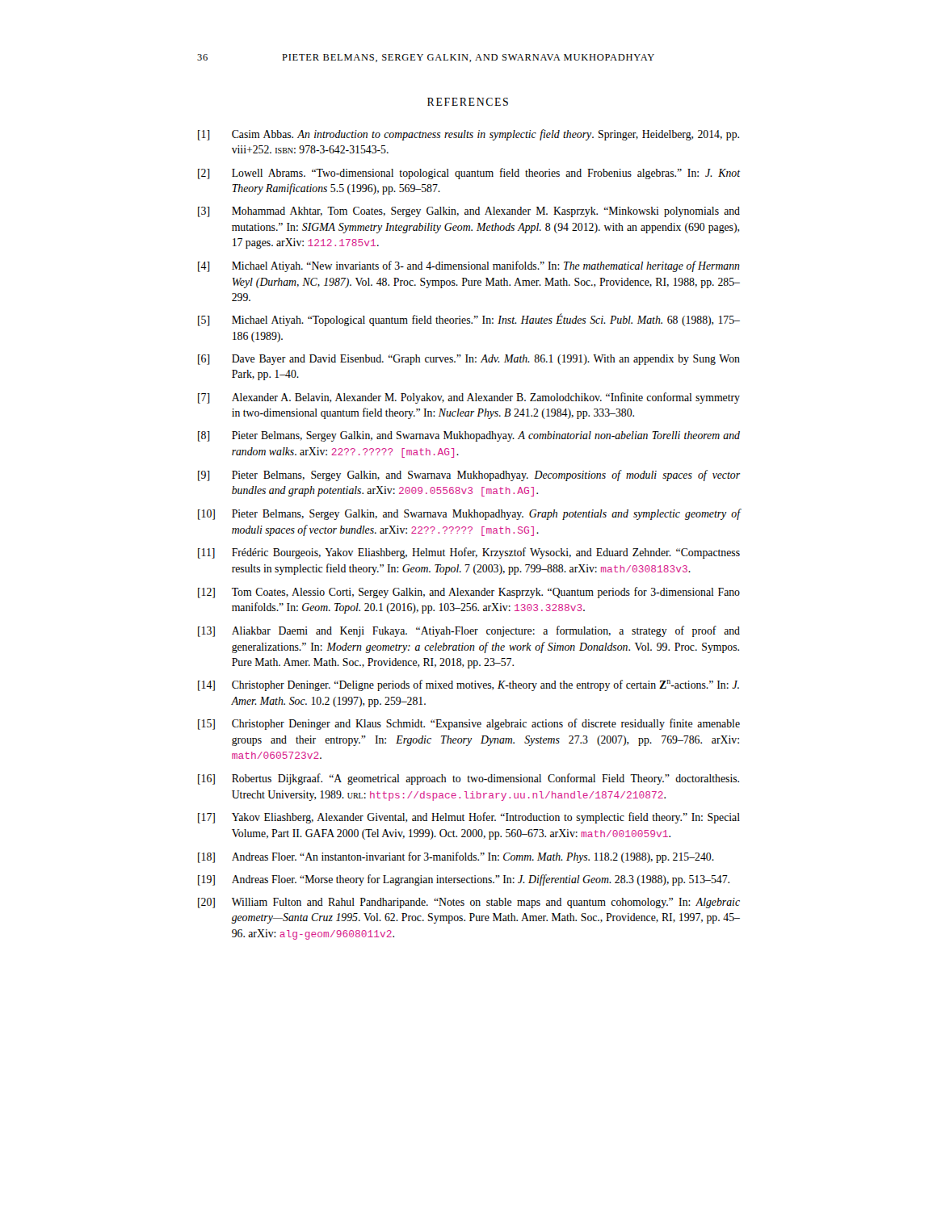36 PIETER BELMANS, SERGEY GALKIN, AND SWARNAVA MUKHOPADHYAY
References
[1] Casim Abbas. An introduction to compactness results in symplectic field theory. Springer, Heidelberg, 2014, pp. viii+252. isbn: 978-3-642-31543-5.
[2] Lowell Abrams. “Two-dimensional topological quantum field theories and Frobenius algebras.” In: J. Knot Theory Ramifications 5.5 (1996), pp. 569–587.
[3] Mohammad Akhtar, Tom Coates, Sergey Galkin, and Alexander M. Kasprzyk. “Minkowski polynomials and mutations.” In: SIGMA Symmetry Integrability Geom. Methods Appl. 8 (94 2012). with an appendix (690 pages), 17 pages. arXiv: 1212.1785v1.
[4] Michael Atiyah. “New invariants of 3- and 4-dimensional manifolds.” In: The mathematical heritage of Hermann Weyl (Durham, NC, 1987). Vol. 48. Proc. Sympos. Pure Math. Amer. Math. Soc., Providence, RI, 1988, pp. 285–299.
[5] Michael Atiyah. “Topological quantum field theories.” In: Inst. Hautes Études Sci. Publ. Math. 68 (1988), 175–186 (1989).
[6] Dave Bayer and David Eisenbud. “Graph curves.” In: Adv. Math. 86.1 (1991). With an appendix by Sung Won Park, pp. 1–40.
[7] Alexander A. Belavin, Alexander M. Polyakov, and Alexander B. Zamolodchikov. “Infinite conformal symmetry in two-dimensional quantum field theory.” In: Nuclear Phys. B 241.2 (1984), pp. 333–380.
[8] Pieter Belmans, Sergey Galkin, and Swarnava Mukhopadhyay. A combinatorial non-abelian Torelli theorem and random walks. arXiv: 22??.????? [math.AG].
[9] Pieter Belmans, Sergey Galkin, and Swarnava Mukhopadhyay. Decompositions of moduli spaces of vector bundles and graph potentials. arXiv: 2009.05568v3 [math.AG].
[10] Pieter Belmans, Sergey Galkin, and Swarnava Mukhopadhyay. Graph potentials and symplectic geometry of moduli spaces of vector bundles. arXiv: 22??.????? [math.SG].
[11] Frédéric Bourgeois, Yakov Eliashberg, Helmut Hofer, Krzysztof Wysocki, and Eduard Zehnder. “Compactness results in symplectic field theory.” In: Geom. Topol. 7 (2003), pp. 799–888. arXiv: math/0308183v3.
[12] Tom Coates, Alessio Corti, Sergey Galkin, and Alexander Kasprzyk. “Quantum periods for 3-dimensional Fano manifolds.” In: Geom. Topol. 20.1 (2016), pp. 103–256. arXiv: 1303.3288v3.
[13] Aliakbar Daemi and Kenji Fukaya. “Atiyah-Floer conjecture: a formulation, a strategy of proof and generalizations.” In: Modern geometry: a celebration of the work of Simon Donaldson. Vol. 99. Proc. Sympos. Pure Math. Amer. Math. Soc., Providence, RI, 2018, pp. 23–57.
[14] Christopher Deninger. “Deligne periods of mixed motives, K-theory and the entropy of certain Zn-actions.” In: J. Amer. Math. Soc. 10.2 (1997), pp. 259–281.
[15] Christopher Deninger and Klaus Schmidt. “Expansive algebraic actions of discrete residually finite amenable groups and their entropy.” In: Ergodic Theory Dynam. Systems 27.3 (2007), pp. 769–786. arXiv: math/0605723v2.
[16] Robertus Dijkgraaf. “A geometrical approach to two-dimensional Conformal Field Theory.” doctoralthesis. Utrecht University, 1989. url: https://dspace.library.uu.nl/handle/1874/210872.
[17] Yakov Eliashberg, Alexander Givental, and Helmut Hofer. “Introduction to symplectic field theory.” In: Special Volume, Part II. GAFA 2000 (Tel Aviv, 1999). Oct. 2000, pp. 560–673. arXiv: math/0010059v1.
[18] Andreas Floer. “An instanton-invariant for 3-manifolds.” In: Comm. Math. Phys. 118.2 (1988), pp. 215–240.
[19] Andreas Floer. “Morse theory for Lagrangian intersections.” In: J. Differential Geom. 28.3 (1988), pp. 513–547.
[20] William Fulton and Rahul Pandharipande. “Notes on stable maps and quantum cohomology.” In: Algebraic geometry—Santa Cruz 1995. Vol. 62. Proc. Sympos. Pure Math. Amer. Math. Soc., Providence, RI, 1997, pp. 45–96. arXiv: alg-geom/9608011v2.